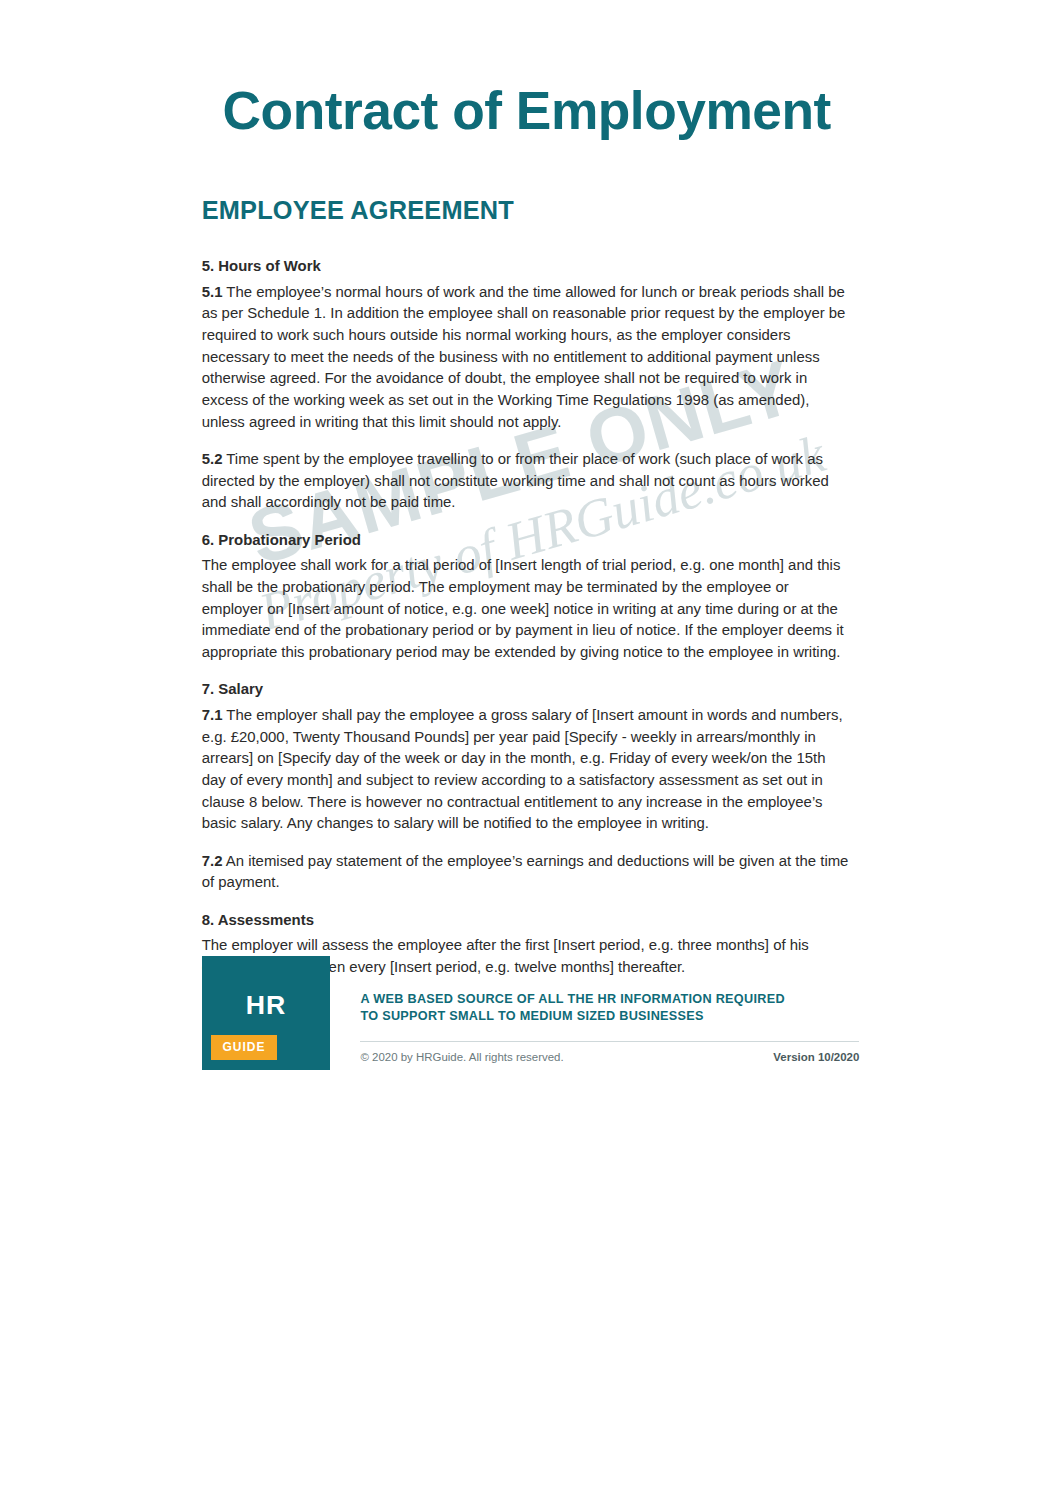SAMPLE ONLY
Property of HRGuide.co.uk
Contract of Employment
EMPLOYEE AGREEMENT
5. Hours of Work
5.1 The employee’s normal hours of work and the time allowed for lunch or break periods shall be as per Schedule 1. In addition the employee shall on reasonable prior request by the employer be required to work such hours outside his normal working hours, as the employer considers necessary to meet the needs of the business with no entitlement to additional payment unless otherwise agreed. For the avoidance of doubt, the employee shall not be required to work in excess of the working week as set out in the Working Time Regulations 1998 (as amended), unless agreed in writing that this limit should not apply.
5.2 Time spent by the employee travelling to or from their place of work (such place of work as directed by the employer) shall not constitute working time and shall not count as hours worked and shall accordingly not be paid time.
6. Probationary Period
The employee shall work for a trial period of [Insert length of trial period, e.g. one month] and this shall be the probationary period. The employment may be terminated by the employee or employer on [Insert amount of notice, e.g. one week] notice in writing at any time during or at the immediate end of the probationary period or by payment in lieu of notice. If the employer deems it appropriate this probationary period may be extended by giving notice to the employee in writing.
7. Salary
7.1 The employer shall pay the employee a gross salary of [Insert amount in words and numbers, e.g. £20,000, Twenty Thousand Pounds] per year paid [Specify - weekly in arrears/monthly in arrears] on [Specify day of the week or day in the month, e.g. Friday of every week/on the 15th day of every month] and subject to review according to a satisfactory assessment as set out in clause 8 below. There is however no contractual entitlement to any increase in the employee’s basic salary. Any changes to salary will be notified to the employee in writing.
7.2 An itemised pay statement of the employee’s earnings and deductions will be given at the time of payment.
8. Assessments
The employer will assess the employee after the first [Insert period, e.g. three months] of his employment and then every [Insert period, e.g. twelve months] thereafter.
HR
GUIDE
A web based source of all the HR information required
to support small to medium sized businesses
© 2020 by HRGuide. All rights reserved. Version 10/2020